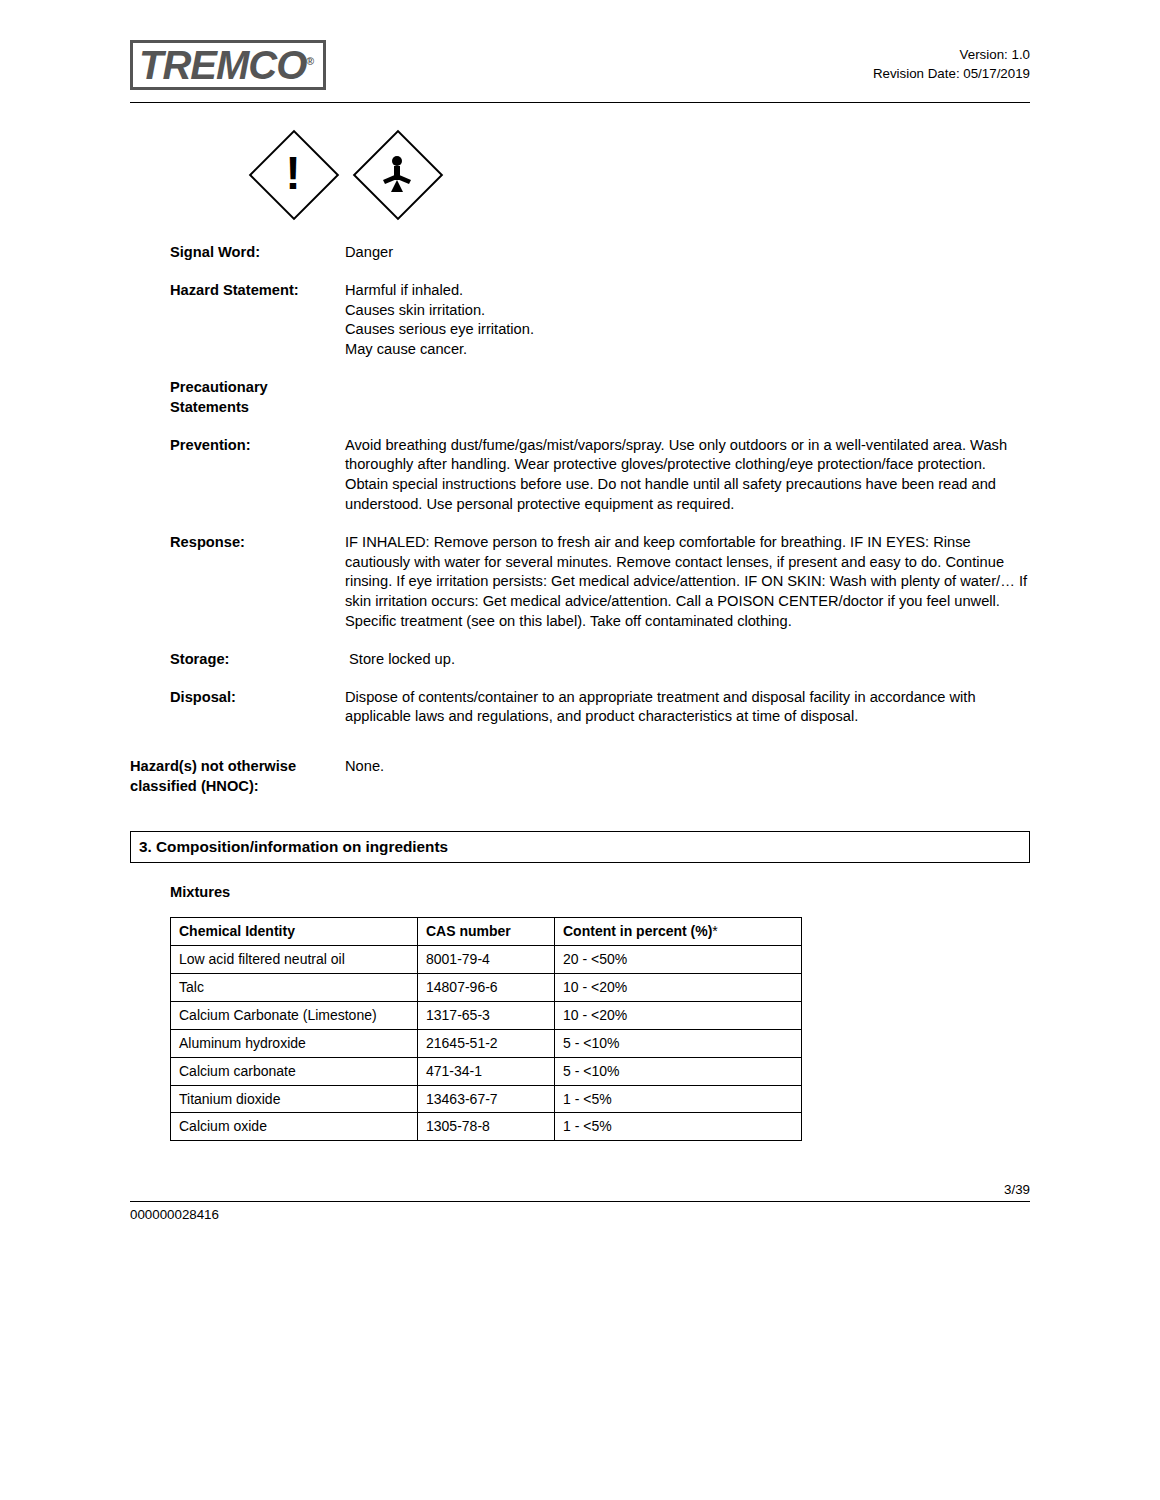TREMCO®
Version: 1.0
Revision Date: 05/17/2019
!
Signal Word:
Danger
Hazard Statement:
Harmful if inhaled.
Causes skin irritation.
Causes serious eye irritation.
May cause cancer.
Precautionary Statements
Prevention:
Avoid breathing dust/fume/gas/mist/vapors/spray. Use only outdoors or in a well-ventilated area. Wash thoroughly after handling. Wear protective gloves/protective clothing/eye protection/face protection. Obtain special instructions before use. Do not handle until all safety precautions have been read and understood. Use personal protective equipment as required.
Response:
IF INHALED: Remove person to fresh air and keep comfortable for breathing. IF IN EYES: Rinse cautiously with water for several minutes. Remove contact lenses, if present and easy to do. Continue rinsing. If eye irritation persists: Get medical advice/attention. IF ON SKIN: Wash with plenty of water/… If skin irritation occurs: Get medical advice/attention. Call a POISON CENTER/doctor if you feel unwell. Specific treatment (see on this label). Take off contaminated clothing.
Storage:
Store locked up.
Disposal:
Dispose of contents/container to an appropriate treatment and disposal facility in accordance with applicable laws and regulations, and product characteristics at time of disposal.
Hazard(s) not otherwise classified (HNOC):
None.
3. Composition/information on ingredients
Mixtures
| Chemical Identity | CAS number | Content in percent (%) * |
| --- | --- | --- |
| Low acid filtered neutral oil | 8001-79-4 | 20 - <50% |
| Talc | 14807-96-6 | 10 - <20% |
| Calcium Carbonate (Limestone) | 1317-65-3 | 10 - <20% |
| Aluminum hydroxide | 21645-51-2 | 5 - <10% |
| Calcium carbonate | 471-34-1 | 5 - <10% |
| Titanium dioxide | 13463-67-7 | 1 - <5% |
| Calcium oxide | 1305-78-8 | 1 - <5% |
3/39
000000028416